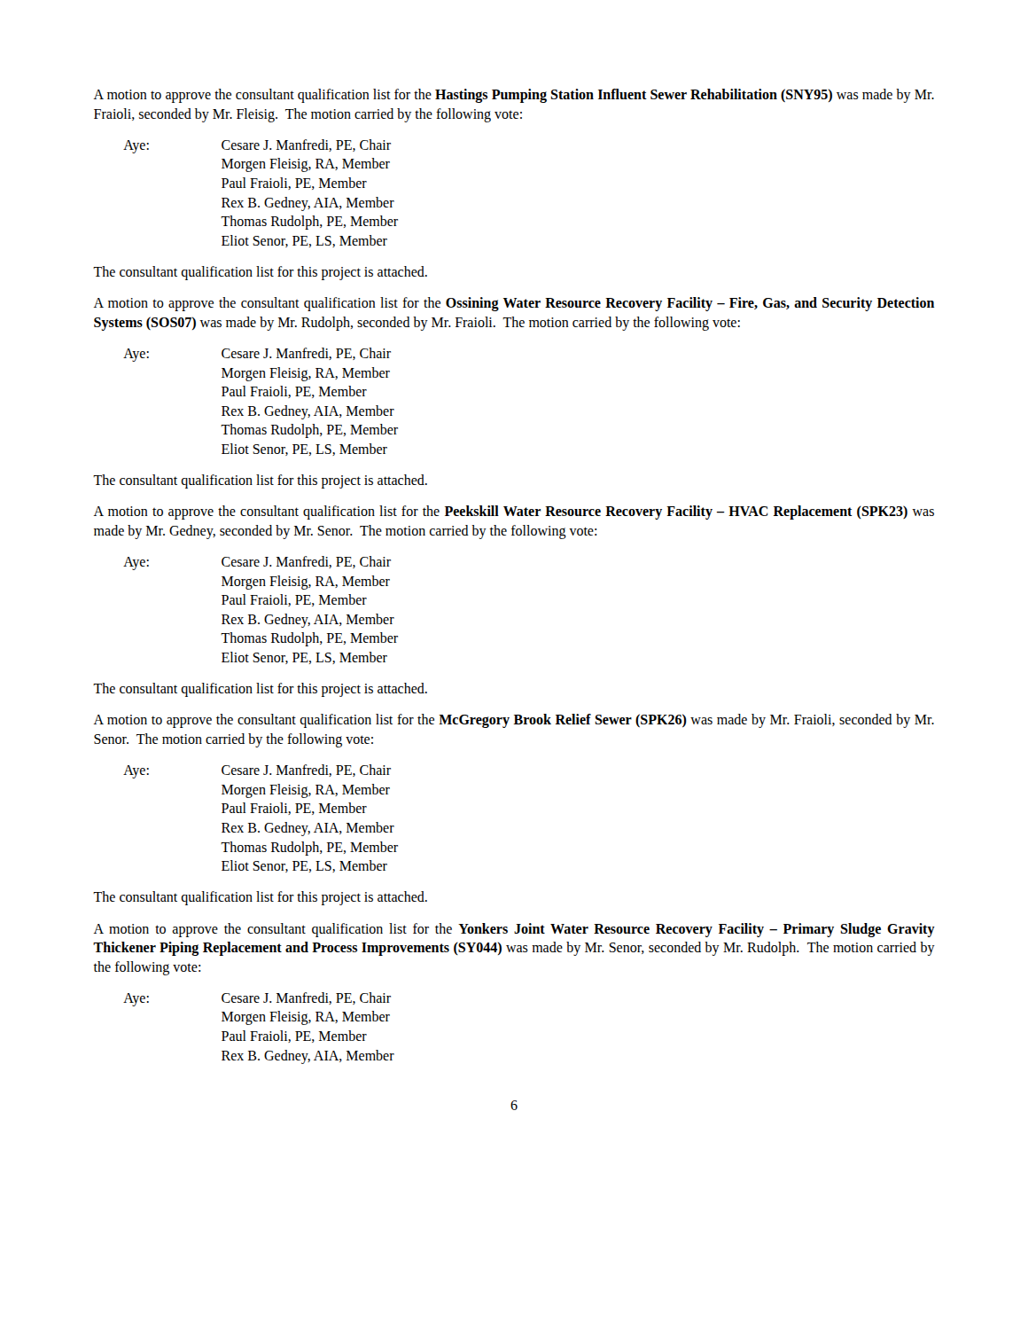A motion to approve the consultant qualification list for the Hastings Pumping Station Influent Sewer Rehabilitation (SNY95) was made by Mr. Fraioli, seconded by Mr. Fleisig. The motion carried by the following vote:
Aye:
Cesare J. Manfredi, PE, Chair
Morgen Fleisig, RA, Member
Paul Fraioli, PE, Member
Rex B. Gedney, AIA, Member
Thomas Rudolph, PE, Member
Eliot Senor, PE, LS, Member
The consultant qualification list for this project is attached.
A motion to approve the consultant qualification list for the Ossining Water Resource Recovery Facility – Fire, Gas, and Security Detection Systems (SOS07) was made by Mr. Rudolph, seconded by Mr. Fraioli. The motion carried by the following vote:
Aye:
Cesare J. Manfredi, PE, Chair
Morgen Fleisig, RA, Member
Paul Fraioli, PE, Member
Rex B. Gedney, AIA, Member
Thomas Rudolph, PE, Member
Eliot Senor, PE, LS, Member
The consultant qualification list for this project is attached.
A motion to approve the consultant qualification list for the Peekskill Water Resource Recovery Facility – HVAC Replacement (SPK23) was made by Mr. Gedney, seconded by Mr. Senor. The motion carried by the following vote:
Aye:
Cesare J. Manfredi, PE, Chair
Morgen Fleisig, RA, Member
Paul Fraioli, PE, Member
Rex B. Gedney, AIA, Member
Thomas Rudolph, PE, Member
Eliot Senor, PE, LS, Member
The consultant qualification list for this project is attached.
A motion to approve the consultant qualification list for the McGregory Brook Relief Sewer (SPK26) was made by Mr. Fraioli, seconded by Mr. Senor. The motion carried by the following vote:
Aye:
Cesare J. Manfredi, PE, Chair
Morgen Fleisig, RA, Member
Paul Fraioli, PE, Member
Rex B. Gedney, AIA, Member
Thomas Rudolph, PE, Member
Eliot Senor, PE, LS, Member
The consultant qualification list for this project is attached.
A motion to approve the consultant qualification list for the Yonkers Joint Water Resource Recovery Facility – Primary Sludge Gravity Thickener Piping Replacement and Process Improvements (SY044) was made by Mr. Senor, seconded by Mr. Rudolph. The motion carried by the following vote:
Aye:
Cesare J. Manfredi, PE, Chair
Morgen Fleisig, RA, Member
Paul Fraioli, PE, Member
Rex B. Gedney, AIA, Member
6